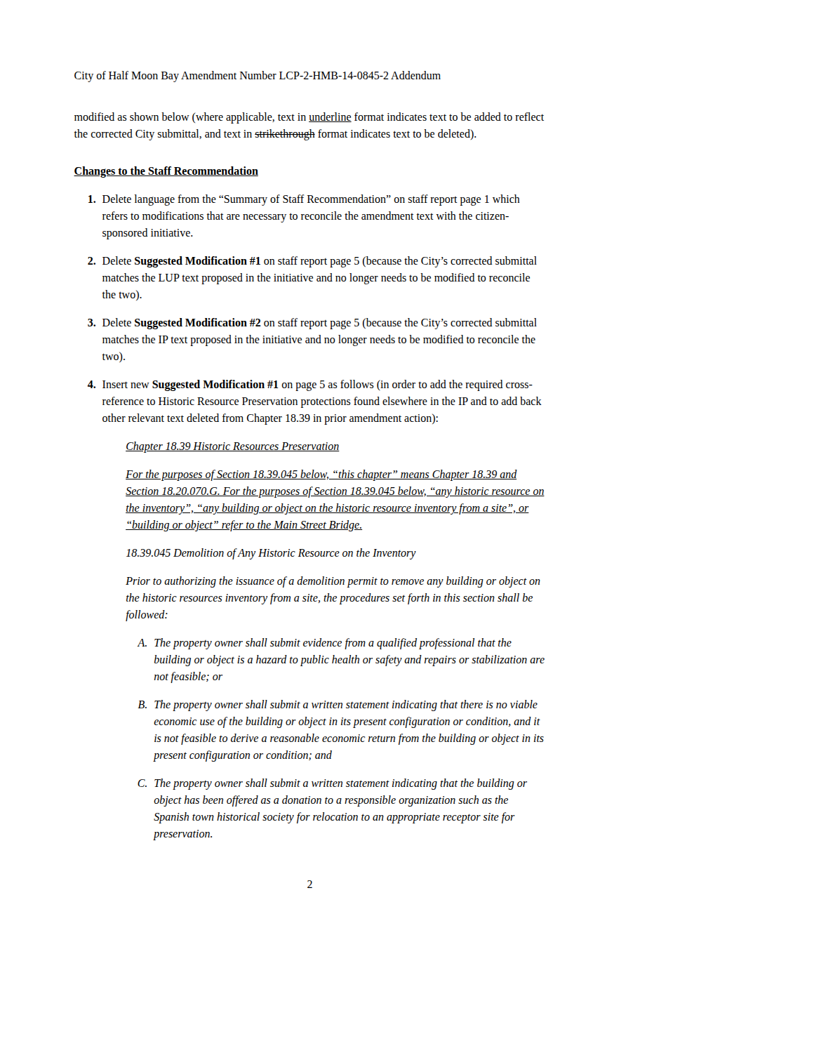City of Half Moon Bay Amendment Number LCP-2-HMB-14-0845-2 Addendum
modified as shown below (where applicable, text in underline format indicates text to be added to reflect the corrected City submittal, and text in strikethrough format indicates text to be deleted).
Changes to the Staff Recommendation
Delete language from the “Summary of Staff Recommendation” on staff report page 1 which refers to modifications that are necessary to reconcile the amendment text with the citizen-sponsored initiative.
Delete Suggested Modification #1 on staff report page 5 (because the City’s corrected submittal matches the LUP text proposed in the initiative and no longer needs to be modified to reconcile the two).
Delete Suggested Modification #2 on staff report page 5 (because the City’s corrected submittal matches the IP text proposed in the initiative and no longer needs to be modified to reconcile the two).
Insert new Suggested Modification #1 on page 5 as follows (in order to add the required cross-reference to Historic Resource Preservation protections found elsewhere in the IP and to add back other relevant text deleted from Chapter 18.39 in prior amendment action):
Chapter 18.39 Historic Resources Preservation
For the purposes of Section 18.39.045 below, “this chapter” means Chapter 18.39 and Section 18.20.070.G. For the purposes of Section 18.39.045 below, “any historic resource on the inventory”, “any building or object on the historic resource inventory from a site”, or “building or object” refer to the Main Street Bridge.
18.39.045 Demolition of Any Historic Resource on the Inventory
Prior to authorizing the issuance of a demolition permit to remove any building or object on the historic resources inventory from a site, the procedures set forth in this section shall be followed:
The property owner shall submit evidence from a qualified professional that the building or object is a hazard to public health or safety and repairs or stabilization are not feasible; or
The property owner shall submit a written statement indicating that there is no viable economic use of the building or object in its present configuration or condition, and it is not feasible to derive a reasonable economic return from the building or object in its present configuration or condition; and
The property owner shall submit a written statement indicating that the building or object has been offered as a donation to a responsible organization such as the Spanish town historical society for relocation to an appropriate receptor site for preservation.
2